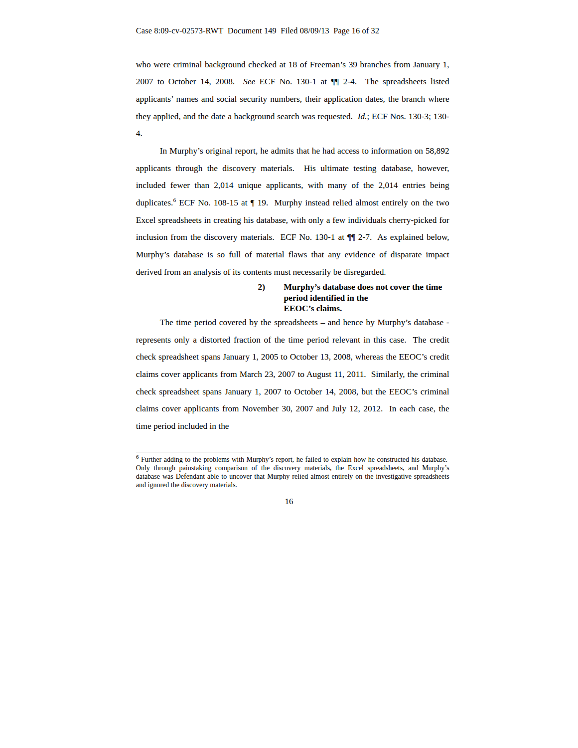Case 8:09-cv-02573-RWT Document 149 Filed 08/09/13 Page 16 of 32
who were criminal background checked at 18 of Freeman’s 39 branches from January 1, 2007 to October 14, 2008. See ECF No. 130-1 at ¶¶ 2-4. The spreadsheets listed applicants’ names and social security numbers, their application dates, the branch where they applied, and the date a background search was requested. Id.; ECF Nos. 130-3; 130-4.
In Murphy’s original report, he admits that he had access to information on 58,892 applicants through the discovery materials. His ultimate testing database, however, included fewer than 2,014 unique applicants, with many of the 2,014 entries being duplicates.6 ECF No. 108-15 at ¶ 19. Murphy instead relied almost entirely on the two Excel spreadsheets in creating his database, with only a few individuals cherry-picked for inclusion from the discovery materials. ECF No. 130-1 at ¶¶ 2-7. As explained below, Murphy’s database is so full of material flaws that any evidence of disparate impact derived from an analysis of its contents must necessarily be disregarded.
2)
Murphy’s database does not cover the time period identified in theEEOC’s claims.
The time period covered by the spreadsheets – and hence by Murphy’s database - represents only a distorted fraction of the time period relevant in this case. The credit check spreadsheet spans January 1, 2005 to October 13, 2008, whereas the EEOC’s credit claims cover applicants from March 23, 2007 to August 11, 2011. Similarly, the criminal check spreadsheet spans January 1, 2007 to October 14, 2008, but the EEOC’s criminal claims cover applicants from November 30, 2007 and July 12, 2012. In each case, the time period included in the
6 Further adding to the problems with Murphy’s report, he failed to explain how he constructed his database. Only through painstaking comparison of the discovery materials, the Excel spreadsheets, and Murphy’s database was Defendant able to uncover that Murphy relied almost entirely on the investigative spreadsheets and ignored the discovery materials.
16